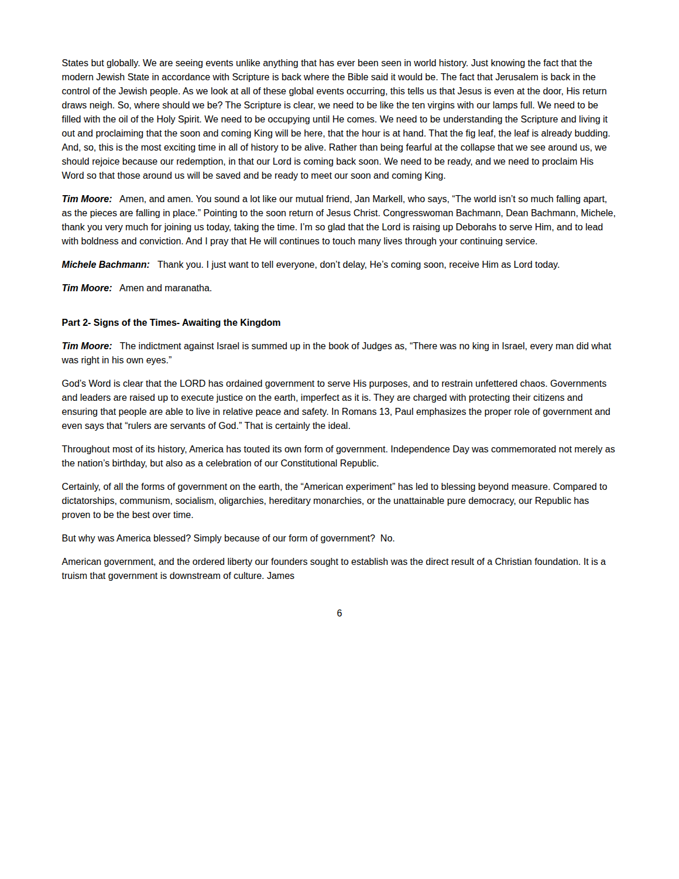States but globally. We are seeing events unlike anything that has ever been seen in world history. Just knowing the fact that the modern Jewish State in accordance with Scripture is back where the Bible said it would be. The fact that Jerusalem is back in the control of the Jewish people. As we look at all of these global events occurring, this tells us that Jesus is even at the door, His return draws neigh. So, where should we be? The Scripture is clear, we need to be like the ten virgins with our lamps full. We need to be filled with the oil of the Holy Spirit. We need to be occupying until He comes. We need to be understanding the Scripture and living it out and proclaiming that the soon and coming King will be here, that the hour is at hand. That the fig leaf, the leaf is already budding. And, so, this is the most exciting time in all of history to be alive. Rather than being fearful at the collapse that we see around us, we should rejoice because our redemption, in that our Lord is coming back soon. We need to be ready, and we need to proclaim His Word so that those around us will be saved and be ready to meet our soon and coming King.
Tim Moore: Amen, and amen. You sound a lot like our mutual friend, Jan Markell, who says, “The world isn’t so much falling apart, as the pieces are falling in place.” Pointing to the soon return of Jesus Christ. Congresswoman Bachmann, Dean Bachmann, Michele, thank you very much for joining us today, taking the time. I’m so glad that the Lord is raising up Deborahs to serve Him, and to lead with boldness and conviction. And I pray that He will continues to touch many lives through your continuing service.
Michele Bachmann: Thank you. I just want to tell everyone, don’t delay, He’s coming soon, receive Him as Lord today.
Tim Moore: Amen and maranatha.
Part 2- Signs of the Times- Awaiting the Kingdom
Tim Moore: The indictment against Israel is summed up in the book of Judges as, “There was no king in Israel, every man did what was right in his own eyes.”
God’s Word is clear that the LORD has ordained government to serve His purposes, and to restrain unfettered chaos. Governments and leaders are raised up to execute justice on the earth, imperfect as it is. They are charged with protecting their citizens and ensuring that people are able to live in relative peace and safety. In Romans 13, Paul emphasizes the proper role of government and even says that “rulers are servants of God.” That is certainly the ideal.
Throughout most of its history, America has touted its own form of government. Independence Day was commemorated not merely as the nation’s birthday, but also as a celebration of our Constitutional Republic.
Certainly, of all the forms of government on the earth, the “American experiment” has led to blessing beyond measure. Compared to dictatorships, communism, socialism, oligarchies, hereditary monarchies, or the unattainable pure democracy, our Republic has proven to be the best over time.
But why was America blessed? Simply because of our form of government? No.
American government, and the ordered liberty our founders sought to establish was the direct result of a Christian foundation. It is a truism that government is downstream of culture. James
6